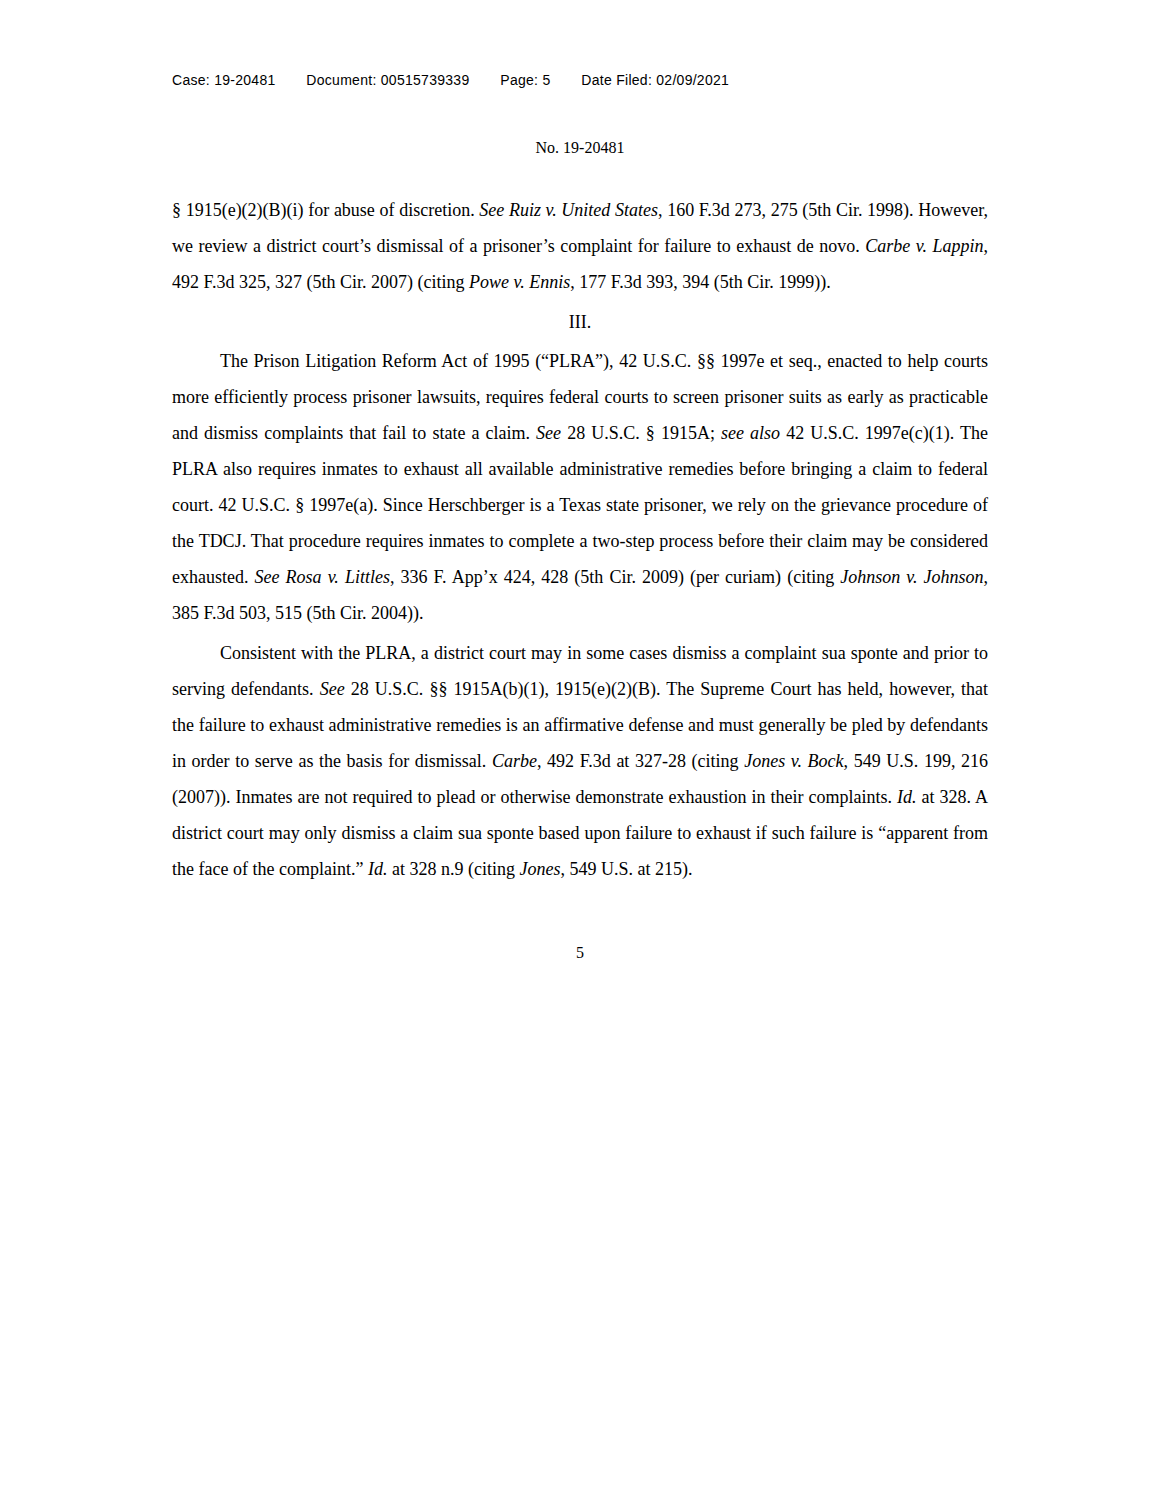Case: 19-20481 Document: 00515739339 Page: 5 Date Filed: 02/09/2021
No. 19-20481
§ 1915(e)(2)(B)(i) for abuse of discretion. See Ruiz v. United States, 160 F.3d 273, 275 (5th Cir. 1998). However, we review a district court’s dismissal of a prisoner’s complaint for failure to exhaust de novo. Carbe v. Lappin, 492 F.3d 325, 327 (5th Cir. 2007) (citing Powe v. Ennis, 177 F.3d 393, 394 (5th Cir. 1999)).
III.
The Prison Litigation Reform Act of 1995 (“PLRA”), 42 U.S.C. §§ 1997e et seq., enacted to help courts more efficiently process prisoner lawsuits, requires federal courts to screen prisoner suits as early as practicable and dismiss complaints that fail to state a claim. See 28 U.S.C. § 1915A; see also 42 U.S.C. 1997e(c)(1). The PLRA also requires inmates to exhaust all available administrative remedies before bringing a claim to federal court. 42 U.S.C. § 1997e(a). Since Herschberger is a Texas state prisoner, we rely on the grievance procedure of the TDCJ. That procedure requires inmates to complete a two-step process before their claim may be considered exhausted. See Rosa v. Littles, 336 F. App’x 424, 428 (5th Cir. 2009) (per curiam) (citing Johnson v. Johnson, 385 F.3d 503, 515 (5th Cir. 2004)).
Consistent with the PLRA, a district court may in some cases dismiss a complaint sua sponte and prior to serving defendants. See 28 U.S.C. §§ 1915A(b)(1), 1915(e)(2)(B). The Supreme Court has held, however, that the failure to exhaust administrative remedies is an affirmative defense and must generally be pled by defendants in order to serve as the basis for dismissal. Carbe, 492 F.3d at 327-28 (citing Jones v. Bock, 549 U.S. 199, 216 (2007)). Inmates are not required to plead or otherwise demonstrate exhaustion in their complaints. Id. at 328. A district court may only dismiss a claim sua sponte based upon failure to exhaust if such failure is “apparent from the face of the complaint.” Id. at 328 n.9 (citing Jones, 549 U.S. at 215).
5